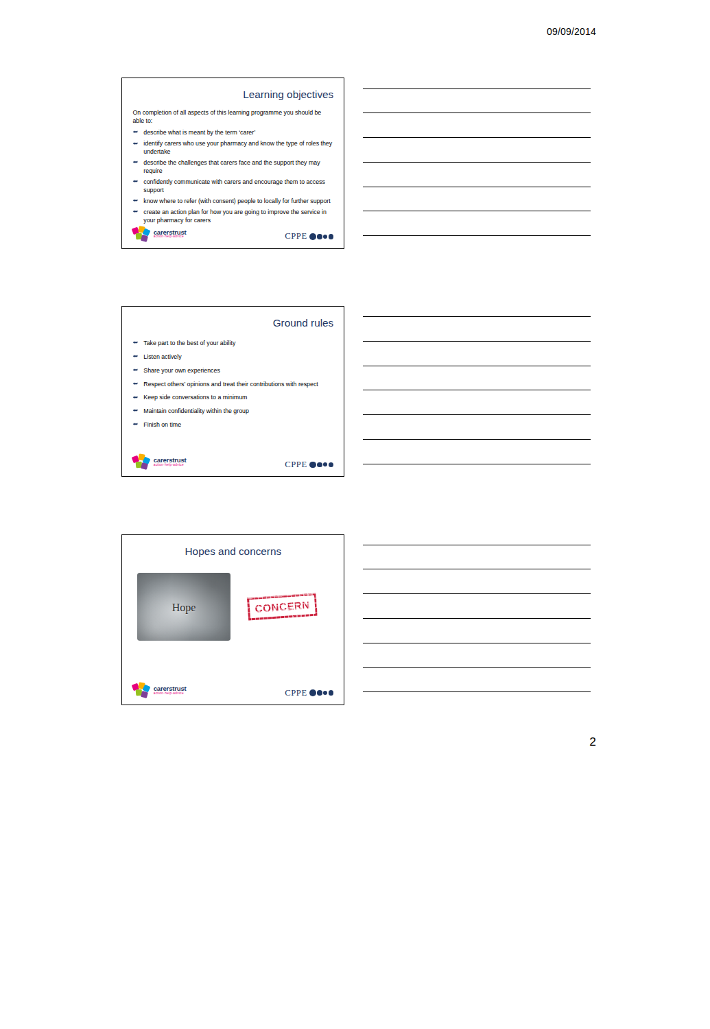09/09/2014
Learning objectives
On completion of all aspects of this learning programme you should be able to:
describe what is meant by the term ‘carer’
identify carers who use your pharmacy and know the type of roles they undertake
describe the challenges that carers face and the support they may require
confidently communicate with carers and encourage them to access support
know where to refer (with consent) people to locally for further support
create an action plan for how you are going to improve the service in your pharmacy for carers
carerstrust
action·help·advice
CPPE
Ground rules
Take part to the best of your ability
Listen actively
Share your own experiences
Respect others’ opinions and treat their contributions with respect
Keep side conversations to a minimum
Maintain confidentiality within the group
Finish on time
carerstrust
action·help·advice
CPPE
Hopes and concerns
Hope
CONCERN
carerstrust
action·help·advice
CPPE
2